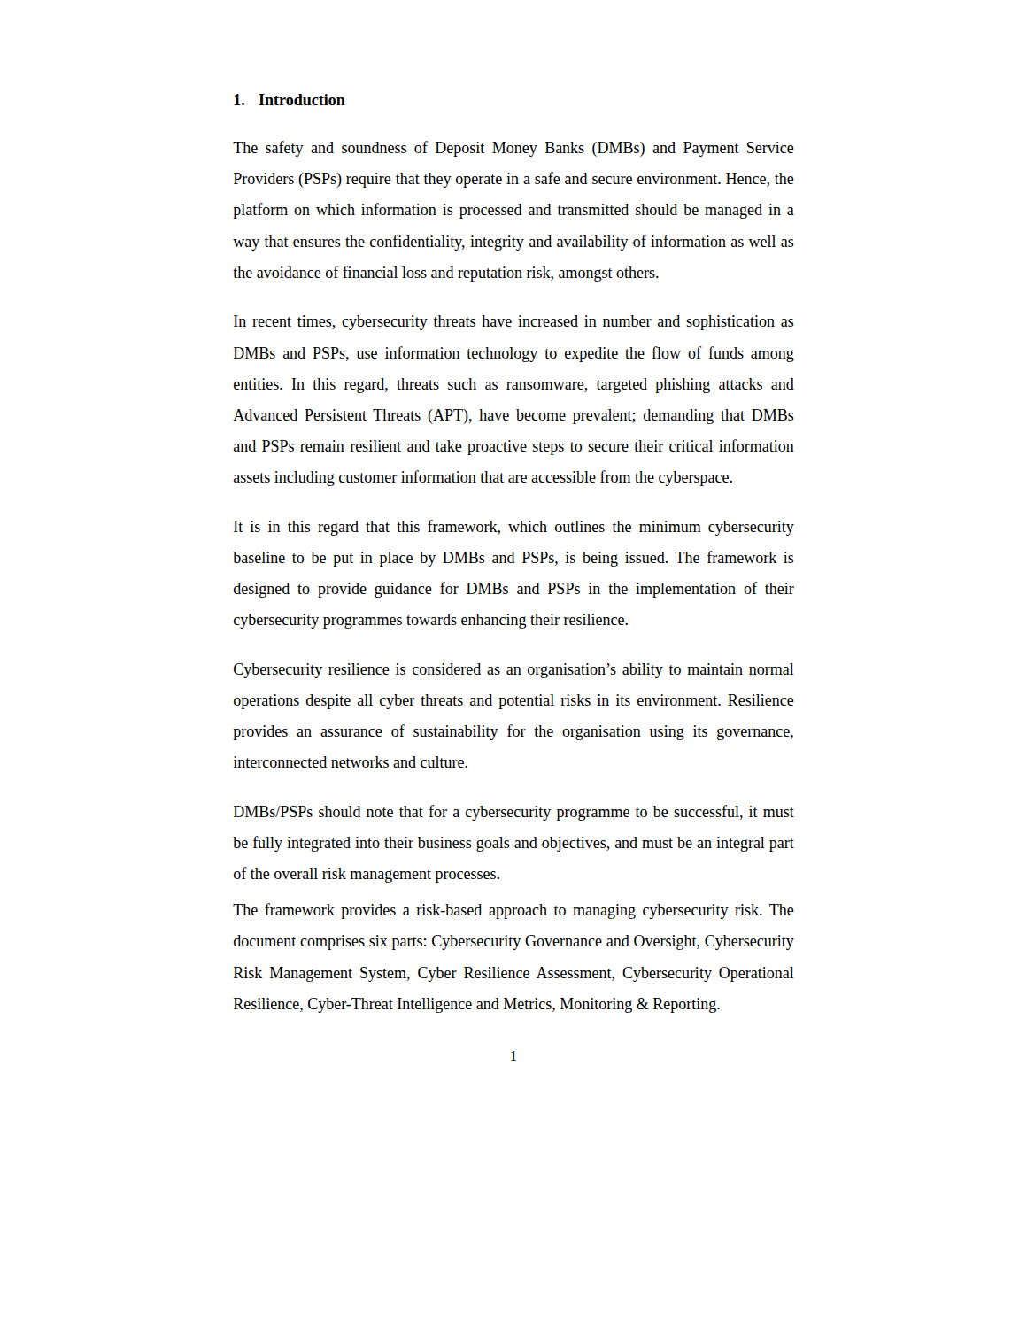1. Introduction
The safety and soundness of Deposit Money Banks (DMBs) and Payment Service Providers (PSPs) require that they operate in a safe and secure environment. Hence, the platform on which information is processed and transmitted should be managed in a way that ensures the confidentiality, integrity and availability of information as well as the avoidance of financial loss and reputation risk, amongst others.
In recent times, cybersecurity threats have increased in number and sophistication as DMBs and PSPs, use information technology to expedite the flow of funds among entities. In this regard, threats such as ransomware, targeted phishing attacks and Advanced Persistent Threats (APT), have become prevalent; demanding that DMBs and PSPs remain resilient and take proactive steps to secure their critical information assets including customer information that are accessible from the cyberspace.
It is in this regard that this framework, which outlines the minimum cybersecurity baseline to be put in place by DMBs and PSPs, is being issued. The framework is designed to provide guidance for DMBs and PSPs in the implementation of their cybersecurity programmes towards enhancing their resilience.
Cybersecurity resilience is considered as an organisation’s ability to maintain normal operations despite all cyber threats and potential risks in its environment. Resilience provides an assurance of sustainability for the organisation using its governance, interconnected networks and culture.
DMBs/PSPs should note that for a cybersecurity programme to be successful, it must be fully integrated into their business goals and objectives, and must be an integral part of the overall risk management processes.
The framework provides a risk-based approach to managing cybersecurity risk. The document comprises six parts: Cybersecurity Governance and Oversight, Cybersecurity Risk Management System, Cyber Resilience Assessment, Cybersecurity Operational Resilience, Cyber-Threat Intelligence and Metrics, Monitoring & Reporting.
1